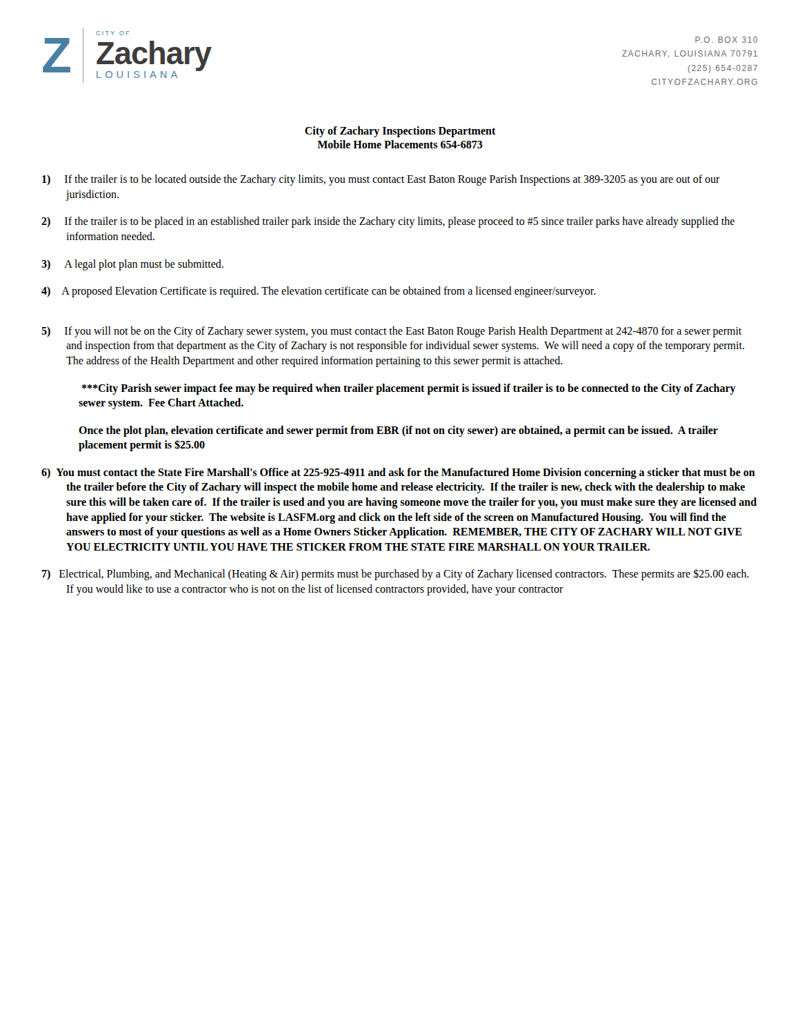Z
CITY OF
Zachary
LOUISIANA
P.O. BOX 310
ZACHARY, LOUISIANA 70791
(225) 654-0287
CITYOFZACHARY.ORG
City of Zachary Inspections Department Mobile Home Placements 654-6873
1) If the trailer is to be located outside the Zachary city limits, you must contact East Baton Rouge Parish Inspections at 389-3205 as you are out of our jurisdiction.
2) If the trailer is to be placed in an established trailer park inside the Zachary city limits, please proceed to #5 since trailer parks have already supplied the information needed.
3) A legal plot plan must be submitted.
4) A proposed Elevation Certificate is required. The elevation certificate can be obtained from a licensed engineer/surveyor.
5) If you will not be on the City of Zachary sewer system, you must contact the East Baton Rouge Parish Health Department at 242-4870 for a sewer permit and inspection from that department as the City of Zachary is not responsible for individual sewer systems. We will need a copy of the temporary permit. The address of the Health Department and other required information pertaining to this sewer permit is attached.
***City Parish sewer impact fee may be required when trailer placement permit is issued if trailer is to be connected to the City of Zachary sewer system. Fee Chart Attached.
Once the plot plan, elevation certificate and sewer permit from EBR (if not on city sewer) are obtained, a permit can be issued. A trailer placement permit is $25.00
6) You must contact the State Fire Marshall's Office at 225-925-4911 and ask for the Manufactured Home Division concerning a sticker that must be on the trailer before the City of Zachary will inspect the mobile home and release electricity. If the trailer is new, check with the dealership to make sure this will be taken care of. If the trailer is used and you are having someone move the trailer for you, you must make sure they are licensed and have applied for your sticker. The website is LASFM.org and click on the left side of the screen on Manufactured Housing. You will find the answers to most of your questions as well as a Home Owners Sticker Application. REMEMBER, THE CITY OF ZACHARY WILL NOT GIVE YOU ELECTRICITY UNTIL YOU HAVE THE STICKER FROM THE STATE FIRE MARSHALL ON YOUR TRAILER.
7) Electrical, Plumbing, and Mechanical (Heating & Air) permits must be purchased by a City of Zachary licensed contractors. These permits are $25.00 each. If you would like to use a contractor who is not on the list of licensed contractors provided, have your contractor